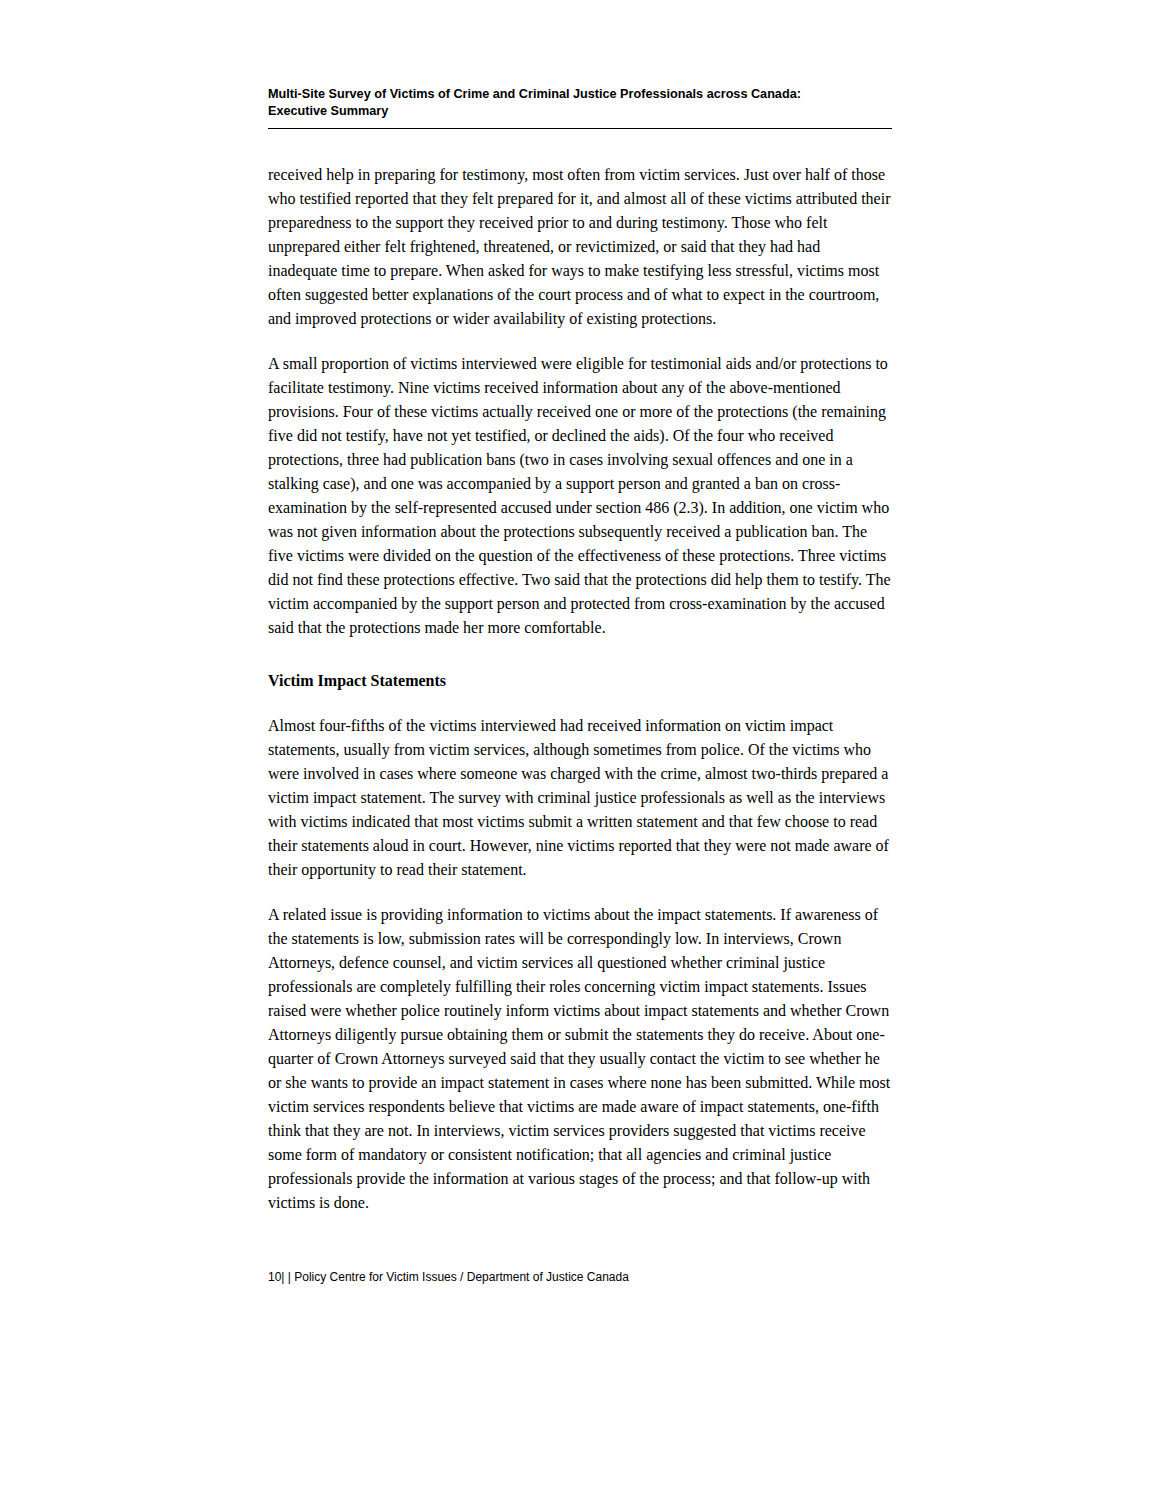Multi-Site Survey of Victims of Crime and Criminal Justice Professionals across Canada:
Executive Summary
received help in preparing for testimony, most often from victim services. Just over half of those who testified reported that they felt prepared for it, and almost all of these victims attributed their preparedness to the support they received prior to and during testimony. Those who felt unprepared either felt frightened, threatened, or revictimized, or said that they had had inadequate time to prepare. When asked for ways to make testifying less stressful, victims most often suggested better explanations of the court process and of what to expect in the courtroom, and improved protections or wider availability of existing protections.
A small proportion of victims interviewed were eligible for testimonial aids and/or protections to facilitate testimony. Nine victims received information about any of the above-mentioned provisions. Four of these victims actually received one or more of the protections (the remaining five did not testify, have not yet testified, or declined the aids). Of the four who received protections, three had publication bans (two in cases involving sexual offences and one in a stalking case), and one was accompanied by a support person and granted a ban on cross-examination by the self-represented accused under section 486 (2.3). In addition, one victim who was not given information about the protections subsequently received a publication ban. The five victims were divided on the question of the effectiveness of these protections. Three victims did not find these protections effective. Two said that the protections did help them to testify. The victim accompanied by the support person and protected from cross-examination by the accused said that the protections made her more comfortable.
Victim Impact Statements
Almost four-fifths of the victims interviewed had received information on victim impact statements, usually from victim services, although sometimes from police. Of the victims who were involved in cases where someone was charged with the crime, almost two-thirds prepared a victim impact statement. The survey with criminal justice professionals as well as the interviews with victims indicated that most victims submit a written statement and that few choose to read their statements aloud in court. However, nine victims reported that they were not made aware of their opportunity to read their statement.
A related issue is providing information to victims about the impact statements. If awareness of the statements is low, submission rates will be correspondingly low. In interviews, Crown Attorneys, defence counsel, and victim services all questioned whether criminal justice professionals are completely fulfilling their roles concerning victim impact statements. Issues raised were whether police routinely inform victims about impact statements and whether Crown Attorneys diligently pursue obtaining them or submit the statements they do receive. About one-quarter of Crown Attorneys surveyed said that they usually contact the victim to see whether he or she wants to provide an impact statement in cases where none has been submitted. While most victim services respondents believe that victims are made aware of impact statements, one-fifth think that they are not. In interviews, victim services providers suggested that victims receive some form of mandatory or consistent notification; that all agencies and criminal justice professionals provide the information at various stages of the process; and that follow-up with victims is done.
10| | Policy Centre for Victim Issues / Department of Justice Canada